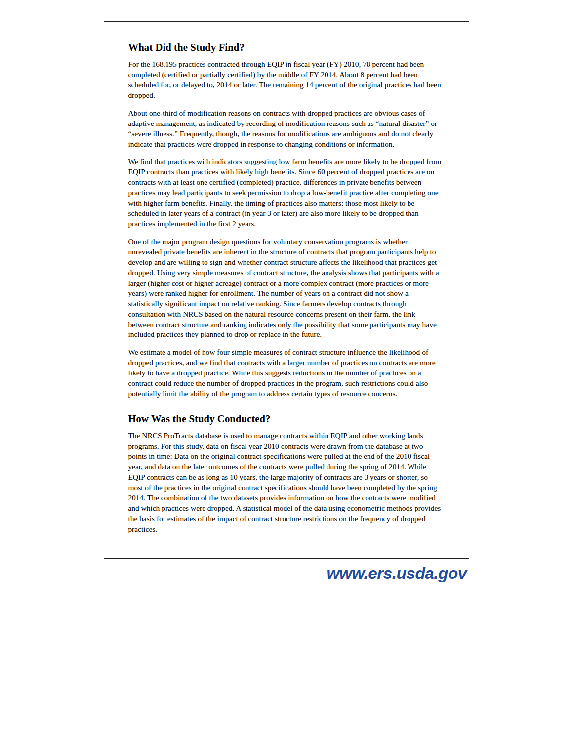What Did the Study Find?
For the 168,195 practices contracted through EQIP in fiscal year (FY) 2010, 78 percent had been completed (certified or partially certified) by the middle of FY 2014. About 8 percent had been scheduled for, or delayed to, 2014 or later. The remaining 14 percent of the original practices had been dropped.
About one-third of modification reasons on contracts with dropped practices are obvious cases of adaptive management, as indicated by recording of modification reasons such as “natural disaster” or “severe illness.” Frequently, though, the reasons for modifications are ambiguous and do not clearly indicate that practices were dropped in response to changing conditions or information.
We find that practices with indicators suggesting low farm benefits are more likely to be dropped from EQIP contracts than practices with likely high benefits. Since 60 percent of dropped practices are on contracts with at least one certified (completed) practice, differences in private benefits between practices may lead participants to seek permission to drop a low-benefit practice after completing one with higher farm benefits. Finally, the timing of practices also matters; those most likely to be scheduled in later years of a contract (in year 3 or later) are also more likely to be dropped than practices implemented in the first 2 years.
One of the major program design questions for voluntary conservation programs is whether unrevealed private benefits are inherent in the structure of contracts that program participants help to develop and are willing to sign and whether contract structure affects the likelihood that practices get dropped. Using very simple measures of contract structure, the analysis shows that participants with a larger (higher cost or higher acreage) contract or a more complex contract (more practices or more years) were ranked higher for enrollment. The number of years on a contract did not show a statistically significant impact on relative ranking. Since farmers develop contracts through consultation with NRCS based on the natural resource concerns present on their farm, the link between contract structure and ranking indicates only the possibility that some participants may have included practices they planned to drop or replace in the future.
We estimate a model of how four simple measures of contract structure influence the likelihood of dropped practices, and we find that contracts with a larger number of practices on contracts are more likely to have a dropped practice. While this suggests reductions in the number of practices on a contract could reduce the number of dropped practices in the program, such restrictions could also potentially limit the ability of the program to address certain types of resource concerns.
How Was the Study Conducted?
The NRCS ProTracts database is used to manage contracts within EQIP and other working lands programs. For this study, data on fiscal year 2010 contracts were drawn from the database at two points in time: Data on the original contract specifications were pulled at the end of the 2010 fiscal year, and data on the later outcomes of the contracts were pulled during the spring of 2014. While EQIP contracts can be as long as 10 years, the large majority of contracts are 3 years or shorter, so most of the practices in the original contract specifications should have been completed by the spring 2014. The combination of the two datasets provides information on how the contracts were modified and which practices were dropped. A statistical model of the data using econometric methods provides the basis for estimates of the impact of contract structure restrictions on the frequency of dropped practices.
www.ers.usda.gov